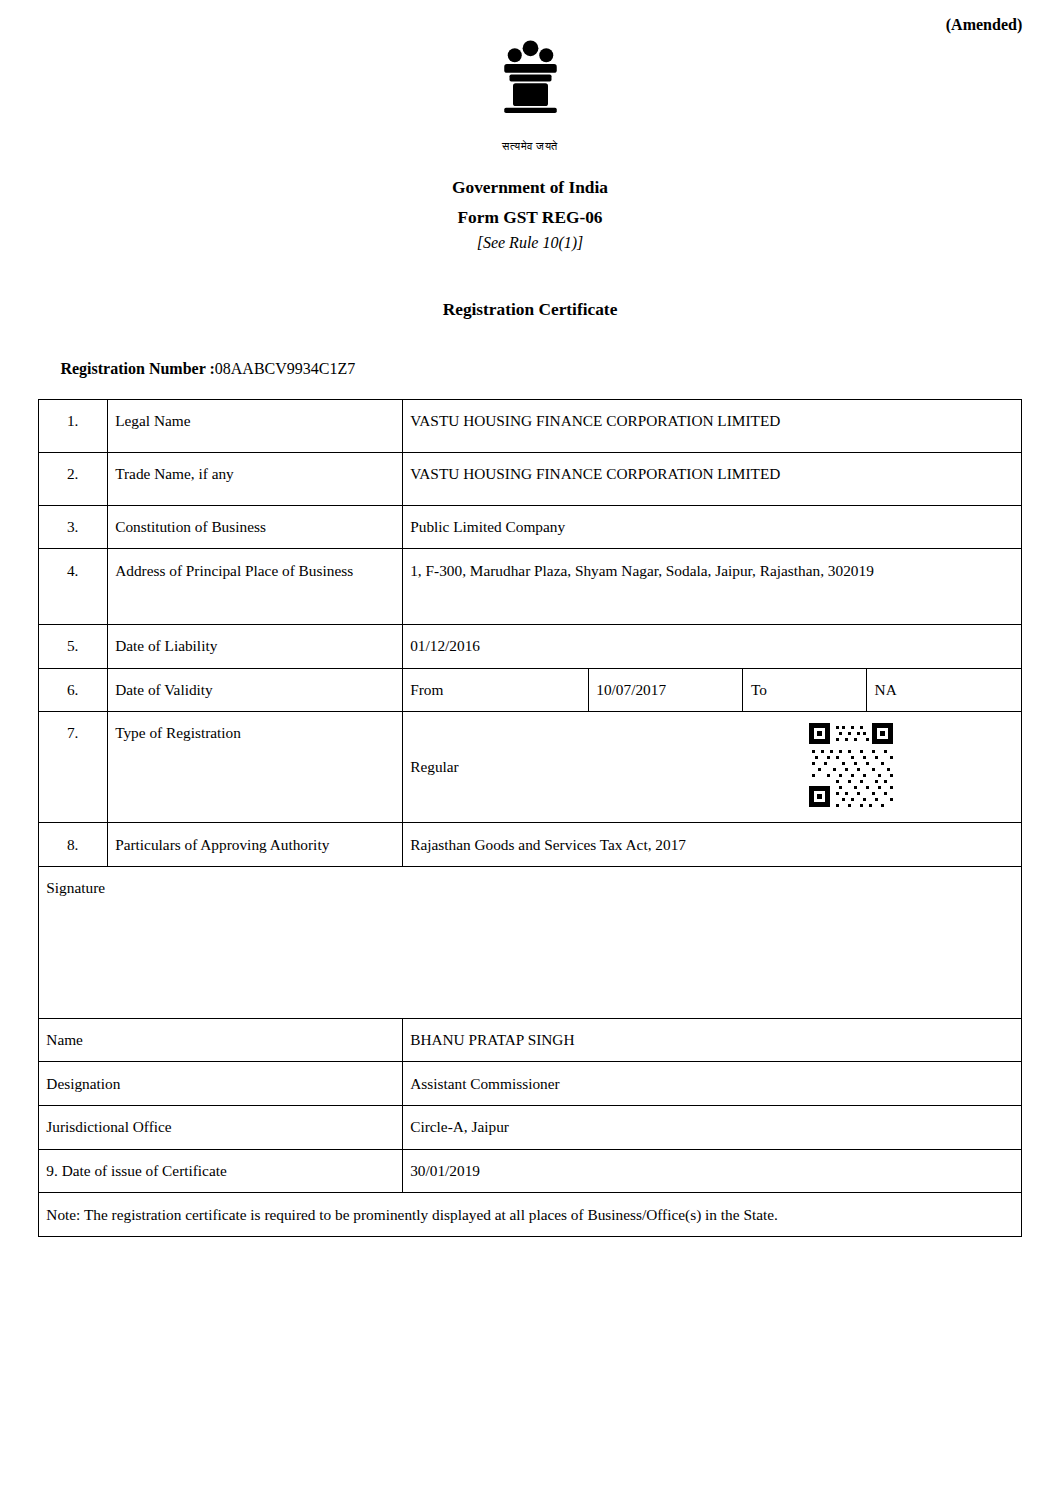(Amended)
सत्यमेव जयते
Government of India
Form GST REG-06
[See Rule 10(1)]
Registration Certificate
Registration Number : 08AABCV9934C1Z7
| 1. | Legal Name | VASTU HOUSING FINANCE CORPORATION LIMITED |
| 2. | Trade Name, if any | VASTU HOUSING FINANCE CORPORATION LIMITED |
| 3. | Constitution of Business | Public Limited Company |
| 4. | Address of Principal Place of Business | 1, F-300, Marudhar Plaza, Shyam Nagar, Sodala, Jaipur, Rajasthan, 302019 |
| 5. | Date of Liability | 01/12/2016 |
| 6. | Date of Validity | / From / 10/07/2017 / To / NA / |
| 7. | Type of Registration | / Regular / / |
| 8. | Particulars of Approving Authority | Rajasthan Goods and Services Tax Act, 2017 |
| Signature |
| Name | BHANU PRATAP SINGH |
| Designation | Assistant Commissioner |
| Jurisdictional Office | Circle-A, Jaipur |
| 9. Date of issue of Certificate | 30/01/2019 |
| Note: The registration certificate is required to be prominently displayed at all places of Business/Office(s) in the State. |